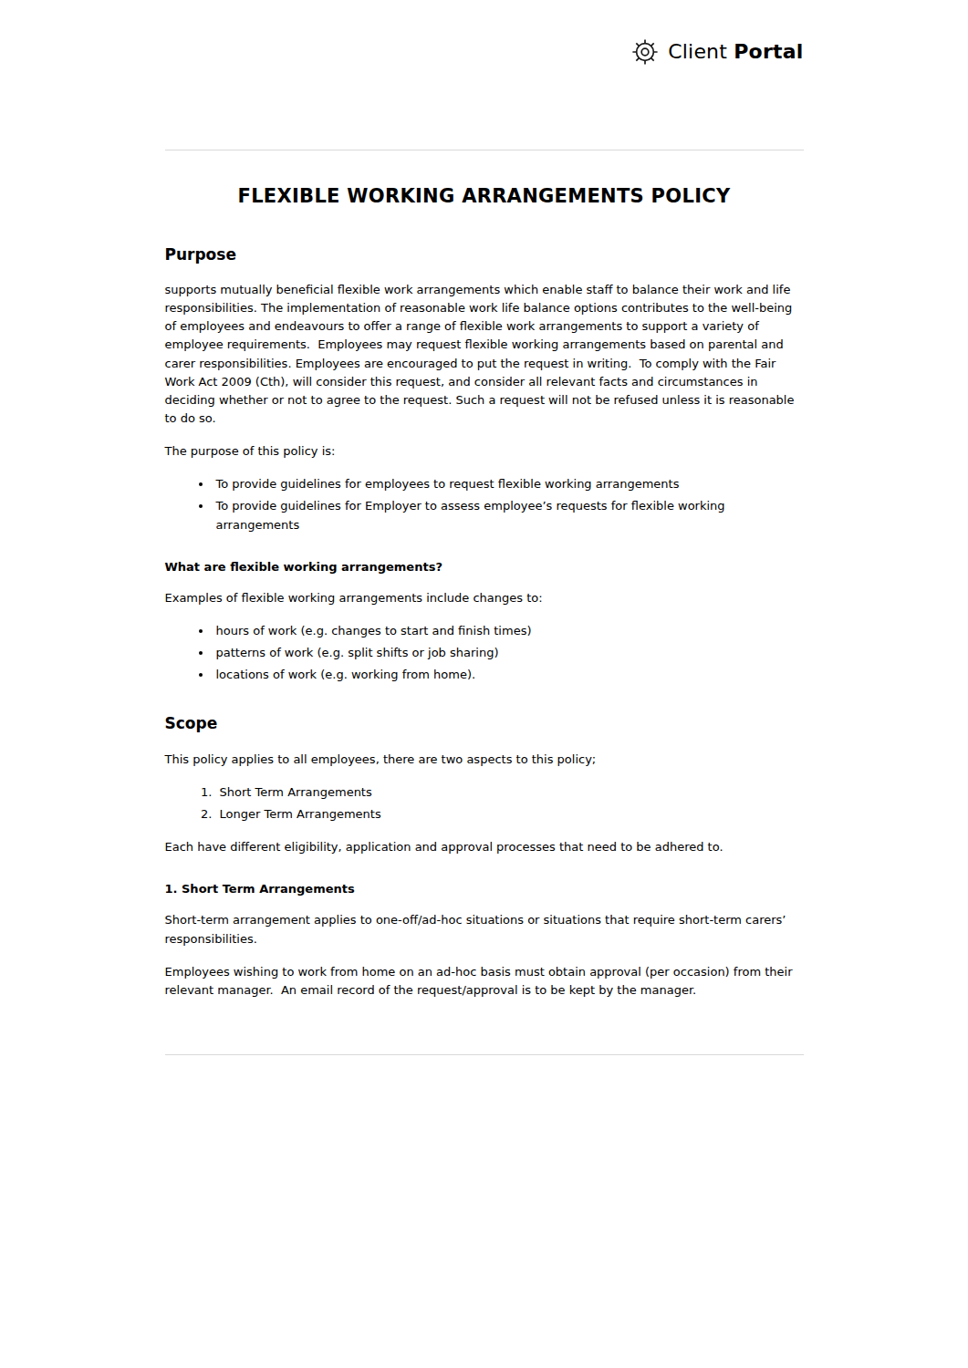Client Portal
FLEXIBLE WORKING ARRANGEMENTS POLICY
Purpose
supports mutually beneficial flexible work arrangements which enable staff to balance their work and life responsibilities. The implementation of reasonable work life balance options contributes to the well-being of employees and endeavours to offer a range of flexible work arrangements to support a variety of employee requirements. Employees may request flexible working arrangements based on parental and carer responsibilities. Employees are encouraged to put the request in writing. To comply with the Fair Work Act 2009 (Cth), will consider this request, and consider all relevant facts and circumstances in deciding whether or not to agree to the request. Such a request will not be refused unless it is reasonable to do so.
The purpose of this policy is:
To provide guidelines for employees to request flexible working arrangements
To provide guidelines for Employer to assess employee’s requests for flexible working arrangements
What are flexible working arrangements?
Examples of flexible working arrangements include changes to:
hours of work (e.g. changes to start and finish times)
patterns of work (e.g. split shifts or job sharing)
locations of work (e.g. working from home).
Scope
This policy applies to all employees, there are two aspects to this policy;
Short Term Arrangements
Longer Term Arrangements
Each have different eligibility, application and approval processes that need to be adhered to.
1. Short Term Arrangements
Short-term arrangement applies to one-off/ad-hoc situations or situations that require short-term carers’ responsibilities.
Employees wishing to work from home on an ad-hoc basis must obtain approval (per occasion) from their relevant manager. An email record of the request/approval is to be kept by the manager.